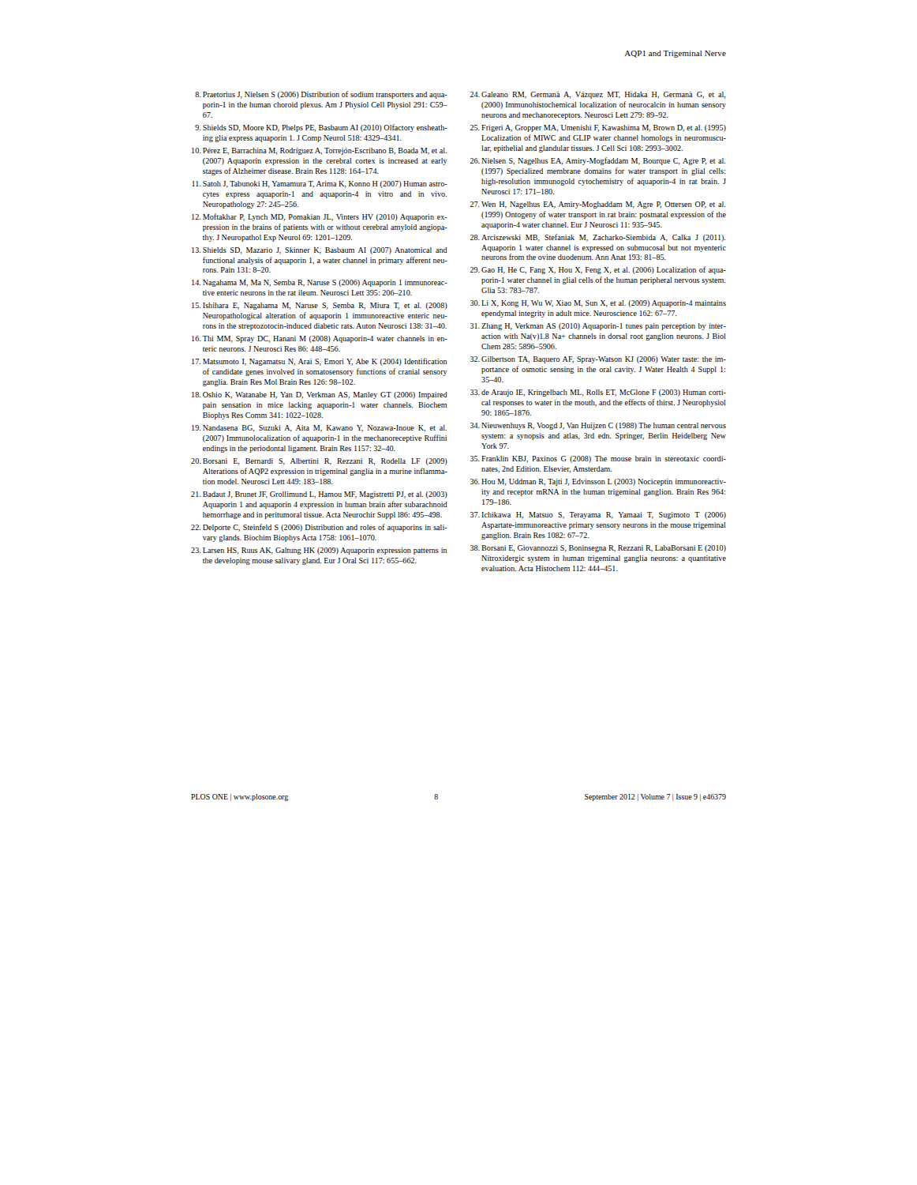AQP1 and Trigeminal Nerve
Praetorius J, Nielsen S (2006) Distribution of sodium transporters and aquaporin-1 in the human choroid plexus. Am J Physiol Cell Physiol 291: C59–67.
Shields SD, Moore KD, Phelps PE, Basbaum AI (2010) Olfactory ensheathing glia express aquaporin 1. J Comp Neurol 518: 4329–4341.
Pérez E, Barrachina M, Rodríguez A, Torrejón-Escribano B, Boada M, et al. (2007) Aquaporin expression in the cerebral cortex is increased at early stages of Alzheimer disease. Brain Res 1128: 164–174.
Satoh J, Tabunoki H, Yamamura T, Arima K, Konno H (2007) Human astrocytes express aquaporin-1 and aquaporin-4 in vitro and in vivo. Neuropathology 27: 245–256.
Moftakhar P, Lynch MD, Pomakian JL, Vinters HV (2010) Aquaporin expression in the brains of patients with or without cerebral amyloid angiopathy. J Neuropathol Exp Neurol 69: 1201–1209.
Shields SD, Mazario J, Skinner K, Basbaum AI (2007) Anatomical and functional analysis of aquaporin 1, a water channel in primary afferent neurons. Pain 131: 8–20.
Nagahama M, Ma N, Semba R, Naruse S (2006) Aquaporin 1 immunoreactive enteric neurons in the rat ileum. Neurosci Lett 395: 206–210.
Ishihara E, Nagahama M, Naruse S, Semba R, Miura T, et al. (2008) Neuropathological alteration of aquaporin 1 immunoreactive enteric neurons in the streptozotocin-induced diabetic rats. Auton Neurosci 138: 31–40.
Thi MM, Spray DC, Hanani M (2008) Aquaporin-4 water channels in enteric neurons. J Neurosci Res 86: 448–456.
Matsumoto I, Nagamatsu N, Arai S, Emori Y, Abe K (2004) Identification of candidate genes involved in somatosensory functions of cranial sensory ganglia. Brain Res Mol Brain Res 126: 98–102.
Oshio K, Watanabe H, Yan D, Verkman AS, Manley GT (2006) Impaired pain sensation in mice lacking aquaporin-1 water channels. Biochem Biophys Res Comm 341: 1022–1028.
Nandasena BG, Suzuki A, Aita M, Kawano Y, Nozawa-Inoue K, et al. (2007) Immunolocalization of aquaporin-1 in the mechanoreceptive Ruffini endings in the periodontal ligament. Brain Res 1157: 32–40.
Borsani E, Bernardi S, Albertini R, Rezzani R, Rodella LF (2009) Alterations of AQP2 expression in trigeminal ganglia in a murine inflammation model. Neurosci Lett 449: 183–188.
Badaut J, Brunet JF, Grollimund L, Hamou MF, Magistretti PJ, et al. (2003) Aquaporin 1 and aquaporin 4 expression in human brain after subarachnoid hemorrhage and in peritumoral tissue. Acta Neurochir Suppl l86: 495–498.
Delporte C, Steinfeld S (2006) Distribution and roles of aquaporins in salivary glands. Biochim Biophys Acta 1758: 1061–1070.
Larsen HS, Ruus AK, Galtung HK (2009) Aquaporin expression patterns in the developing mouse salivary gland. Eur J Oral Sci 117: 655–662.
Galeano RM, Germanà A, Vázquez MT, Hidaka H, Germanà G, et al, (2000) Immunohistochemical localization of neurocalcin in human sensory neurons and mechanoreceptors. Neurosci Lett 279: 89–92.
Frigeri A, Gropper MA, Umenishi F, Kawashima M, Brown D, et al. (1995) Localization of MIWC and GLIP water channel homologs in neuromuscular, epithelial and glandular tissues. J Cell Sci 108: 2993–3002.
Nielsen S, Nagelhus EA, Amiry-Mogfaddam M, Bourque C, Agre P, et al. (1997) Specialized membrane domains for water transport in glial cells: high-resolution immunogold cytochemistry of aquaporin-4 in rat brain. J Neurosci 17: 171–180.
Wen H, Nagelhus EA, Amiry-Moghaddam M, Agre P, Ottersen OP, et al. (1999) Ontogeny of water transport in rat brain: postnatal expression of the aquaporin-4 water channel. Eur J Neurosci 11: 935–945.
Arciszewski MB, Stefaniak M, Zacharko-Siembida A, Calka J (2011). Aquaporin 1 water channel is expressed on submucosal but not myenteric neurons from the ovine duodenum. Ann Anat 193: 81–85.
Gao H, He C, Fang X, Hou X, Feng X, et al. (2006) Localization of aquaporin-1 water channel in glial cells of the human peripheral nervous system. Glia 53: 783–787.
Li X, Kong H, Wu W, Xiao M, Sun X, et al. (2009) Aquaporin-4 maintains ependymal integrity in adult mice. Neuroscience 162: 67–77.
Zhang H, Verkman AS (2010) Aquaporin-1 tunes pain perception by interaction with Na(v)1.8 Na+ channels in dorsal root ganglion neurons. J Biol Chem 285: 5896–5906.
Gilbertson TA, Baquero AF, Spray-Watson KJ (2006) Water taste: the importance of osmotic sensing in the oral cavity. J Water Health 4 Suppl 1: 35–40.
de Araujo IE, Kringelbach ML, Rolls ET, McGlone F (2003) Human cortical responses to water in the mouth, and the effects of thirst. J Neurophysiol 90: 1865–1876.
Nieuwenhuys R, Voogd J, Van Huijzen C (1988) The human central nervous system: a synopsis and atlas, 3rd edn. Springer, Berlin Heidelberg New York 97.
Franklin KBJ, Paxinos G (2008) The mouse brain in stereotaxic coordinates, 2nd Edition. Elsevier, Amsterdam.
Hou M, Uddman R, Tajti J, Edvinsson L (2003) Nociceptin immunoreactivity and receptor mRNA in the human trigeminal ganglion. Brain Res 964: 179–186.
Ichikawa H, Matsuo S, Terayama R, Yamaai T, Sugimoto T (2006) Aspartate-immunoreactive primary sensory neurons in the mouse trigeminal ganglion. Brain Res 1082: 67–72.
Borsani E, Giovannozzi S, Boninsegna R, Rezzani R, LabaBorsani E (2010) Nitroxidergic system in human trigeminal ganglia neurons: a quantitative evaluation. Acta Histochem 112: 444–451.
PLOS ONE | www.plosone.org
8
September 2012 | Volume 7 | Issue 9 | e46379